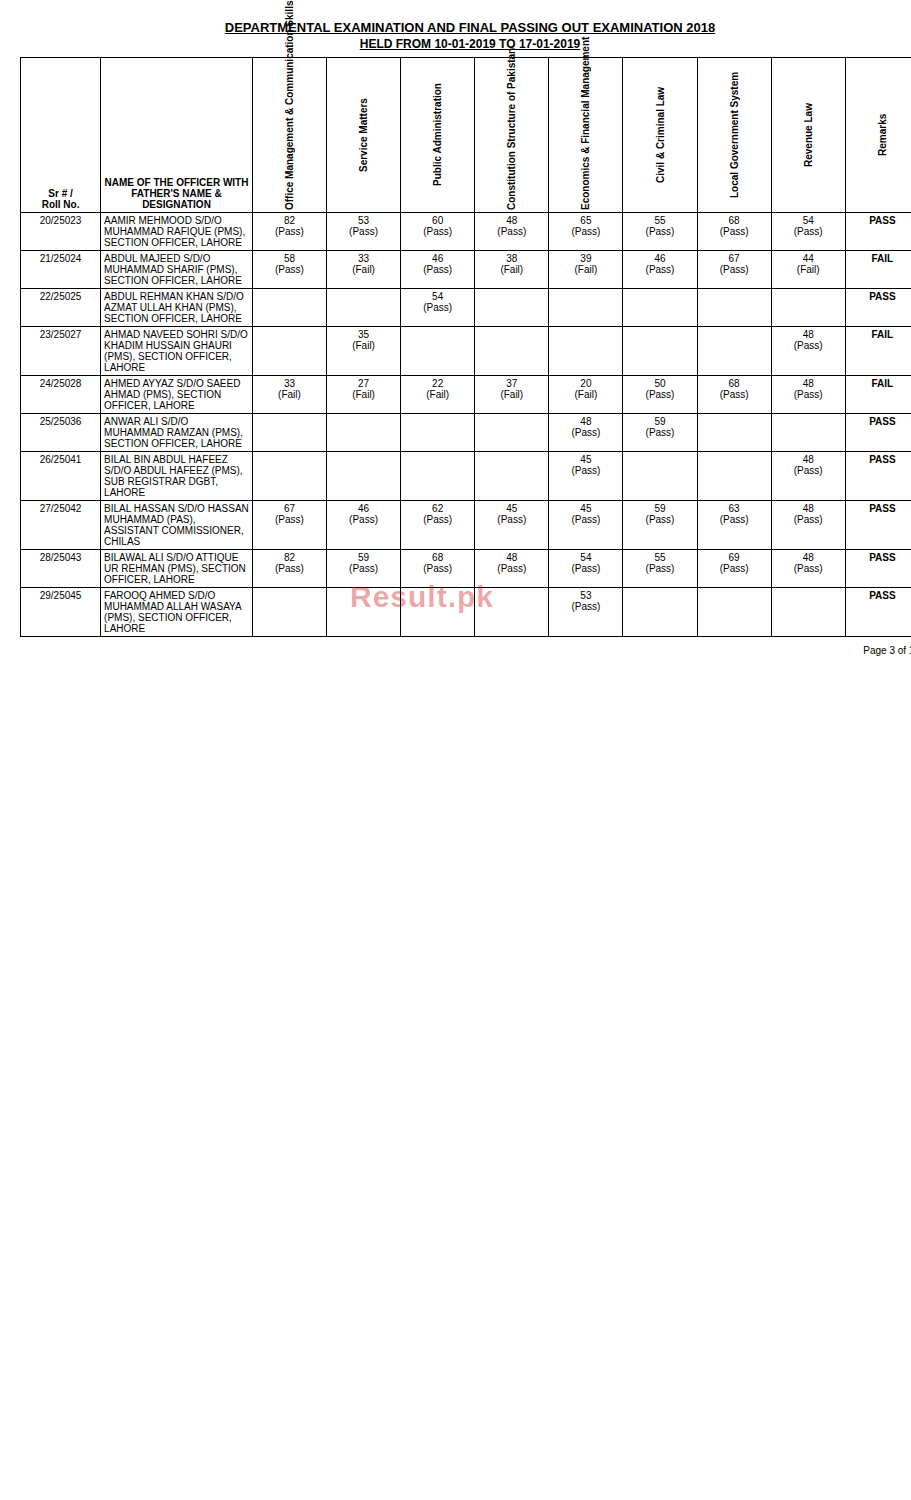DEPARTMENTAL EXAMINATION AND FINAL PASSING OUT EXAMINATION 2018
HELD FROM 10-01-2019 TO 17-01-2019
| Sr # / Roll No. | Name of the Officer with Father's Name & Designation | Office Management & Communication Skills | Service Matters | Public Administration | Constitution Structure of Pakistan | Economics & Financial Management | Civil & Criminal Law | Local Government System | Revenue Law | Remarks |
| --- | --- | --- | --- | --- | --- | --- | --- | --- | --- | --- |
| 20/25023 | AAMIR MEHMOOD S/D/o MUHAMMAD RAFIQUE (PMS), SECTION OFFICER, LAHORE | 82 (Pass) | 53 (Pass) | 60 (Pass) | 48 (Pass) | 65 (Pass) | 55 (Pass) | 68 (Pass) | 54 (Pass) | PASS |
| 21/25024 | ABDUL MAJEED S/D/o MUHAMMAD SHARIF (PMS), SECTION OFFICER, LAHORE | 58 (Pass) | 33 (Fail) | 46 (Pass) | 38 (Fail) | 39 (Fail) | 46 (Pass) | 67 (Pass) | 44 (Fail) | FAIL |
| 22/25025 | ABDUL REHMAN KHAN S/D/o AZMAT ULLAH KHAN (PMS), SECTION OFFICER, LAHORE | | | 54 (Pass) | | | | | | PASS |
| 23/25027 | AHMAD NAVEED SOHRI S/D/o KHADIM HUSSAIN GHAURI (PMS), SECTION OFFICER, LAHORE | | 35 (Fail) | | | | | | 48 (Pass) | FAIL |
| 24/25028 | AHMED AYYAZ S/D/o SAEED AHMAD (PMS), SECTION OFFICER, LAHORE | 33 (Fail) | 27 (Fail) | 22 (Fail) | 37 (Fail) | 20 (Fail) | 50 (Pass) | 68 (Pass) | 48 (Pass) | FAIL |
| 25/25036 | ANWAR ALI S/D/o MUHAMMAD RAMZAN (PMS), SECTION OFFICER, LAHORE | | | | | 48 (Pass) | 59 (Pass) | | | PASS |
| 26/25041 | BILAL BIN ABDUL HAFEEZ S/D/o ABDUL HAFEEZ (PMS), SUB REGISTRAR DGBT, LAHORE | | | | | 45 (Pass) | | | 48 (Pass) | PASS |
| 27/25042 | BILAL HASSAN S/D/o HASSAN MUHAMMAD (PAS), ASSISTANT COMMISSIONER, CHILAS | 67 (Pass) | 46 (Pass) | 62 (Pass) | 45 (Pass) | 45 (Pass) | 59 (Pass) | 63 (Pass) | 48 (Pass) | PASS |
| 28/25043 | BILAWAL ALI S/D/o ATTIQUE UR REHMAN (PMS), SECTION OFFICER, LAHORE | 82 (Pass) | 59 (Pass) | 68 (Pass) | 48 (Pass) | 54 (Pass) | 55 (Pass) | 69 (Pass) | 48 (Pass) | PASS |
| 29/25045 | FAROOQ AHMED S/D/o MUHAMMAD ALLAH WASAYA (PMS), SECTION OFFICER, LAHORE | | | | | 53 (Pass) | | | | PASS |
Result.pk
Page 3 of 14